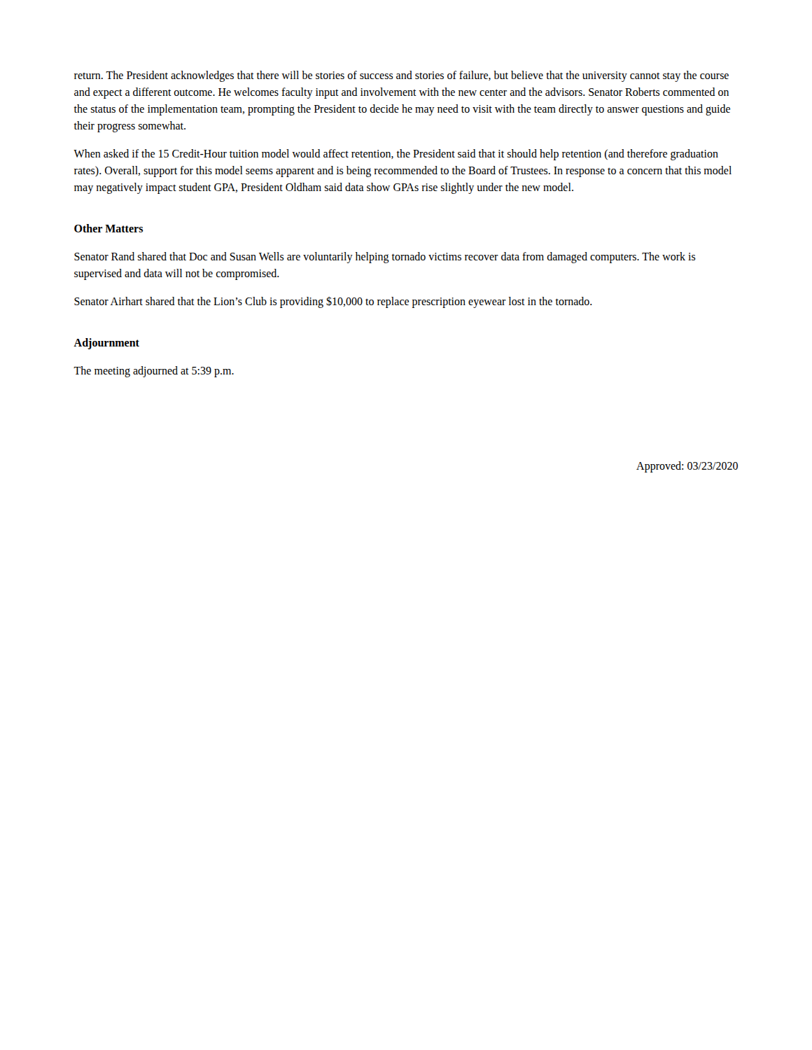return. The President acknowledges that there will be stories of success and stories of failure, but believe that the university cannot stay the course and expect a different outcome. He welcomes faculty input and involvement with the new center and the advisors. Senator Roberts commented on the status of the implementation team, prompting the President to decide he may need to visit with the team directly to answer questions and guide their progress somewhat.
When asked if the 15 Credit-Hour tuition model would affect retention, the President said that it should help retention (and therefore graduation rates). Overall, support for this model seems apparent and is being recommended to the Board of Trustees. In response to a concern that this model may negatively impact student GPA, President Oldham said data show GPAs rise slightly under the new model.
Other Matters
Senator Rand shared that Doc and Susan Wells are voluntarily helping tornado victims recover data from damaged computers. The work is supervised and data will not be compromised.
Senator Airhart shared that the Lion’s Club is providing $10,000 to replace prescription eyewear lost in the tornado.
Adjournment
The meeting adjourned at 5:39 p.m.
Approved: 03/23/2020